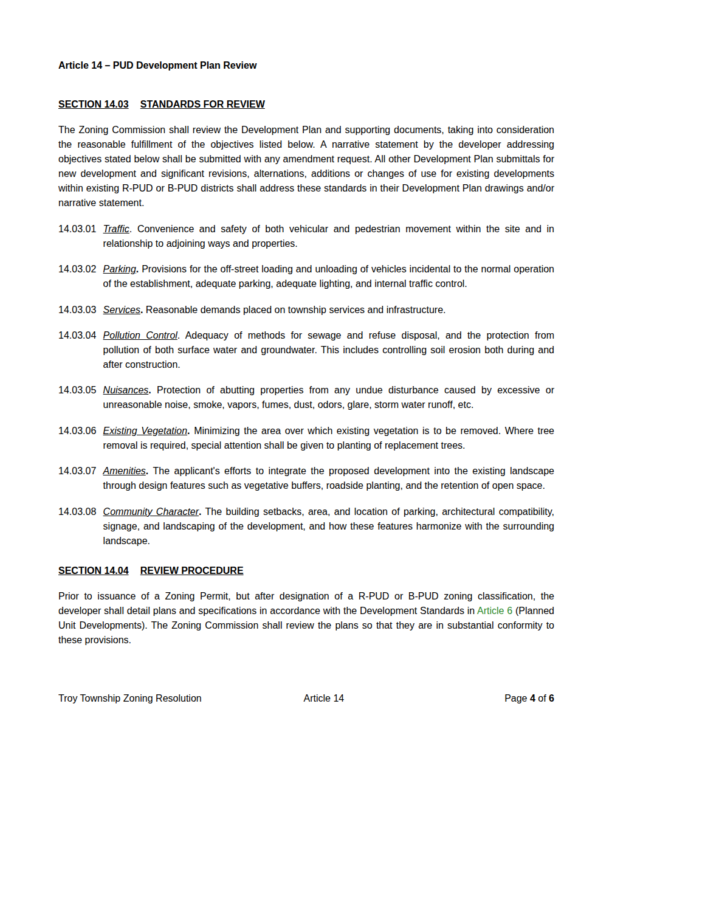Article 14 – PUD Development Plan Review
SECTION 14.03 STANDARDS FOR REVIEW
The Zoning Commission shall review the Development Plan and supporting documents, taking into consideration the reasonable fulfillment of the objectives listed below. A narrative statement by the developer addressing objectives stated below shall be submitted with any amendment request. All other Development Plan submittals for new development and significant revisions, alternations, additions or changes of use for existing developments within existing R-PUD or B-PUD districts shall address these standards in their Development Plan drawings and/or narrative statement.
14.03.01
Traffic. Convenience and safety of both vehicular and pedestrian movement within the site and in relationship to adjoining ways and properties.
14.03.02
Parking. Provisions for the off-street loading and unloading of vehicles incidental to the normal operation of the establishment, adequate parking, adequate lighting, and internal traffic control.
14.03.03
Services. Reasonable demands placed on township services and infrastructure.
14.03.04
Pollution Control. Adequacy of methods for sewage and refuse disposal, and the protection from pollution of both surface water and groundwater. This includes controlling soil erosion both during and after construction.
14.03.05
Nuisances. Protection of abutting properties from any undue disturbance caused by excessive or unreasonable noise, smoke, vapors, fumes, dust, odors, glare, storm water runoff, etc.
14.03.06
Existing Vegetation. Minimizing the area over which existing vegetation is to be removed. Where tree removal is required, special attention shall be given to planting of replacement trees.
14.03.07
Amenities. The applicant's efforts to integrate the proposed development into the existing landscape through design features such as vegetative buffers, roadside planting, and the retention of open space.
14.03.08
Community Character. The building setbacks, area, and location of parking, architectural compatibility, signage, and landscaping of the development, and how these features harmonize with the surrounding landscape.
SECTION 14.04 REVIEW PROCEDURE
Prior to issuance of a Zoning Permit, but after designation of a R-PUD or B-PUD zoning classification, the developer shall detail plans and specifications in accordance with the Development Standards in Article 6 (Planned Unit Developments). The Zoning Commission shall review the plans so that they are in substantial conformity to these provisions.
Troy Township Zoning Resolution
Article 14
Page 4 of 6